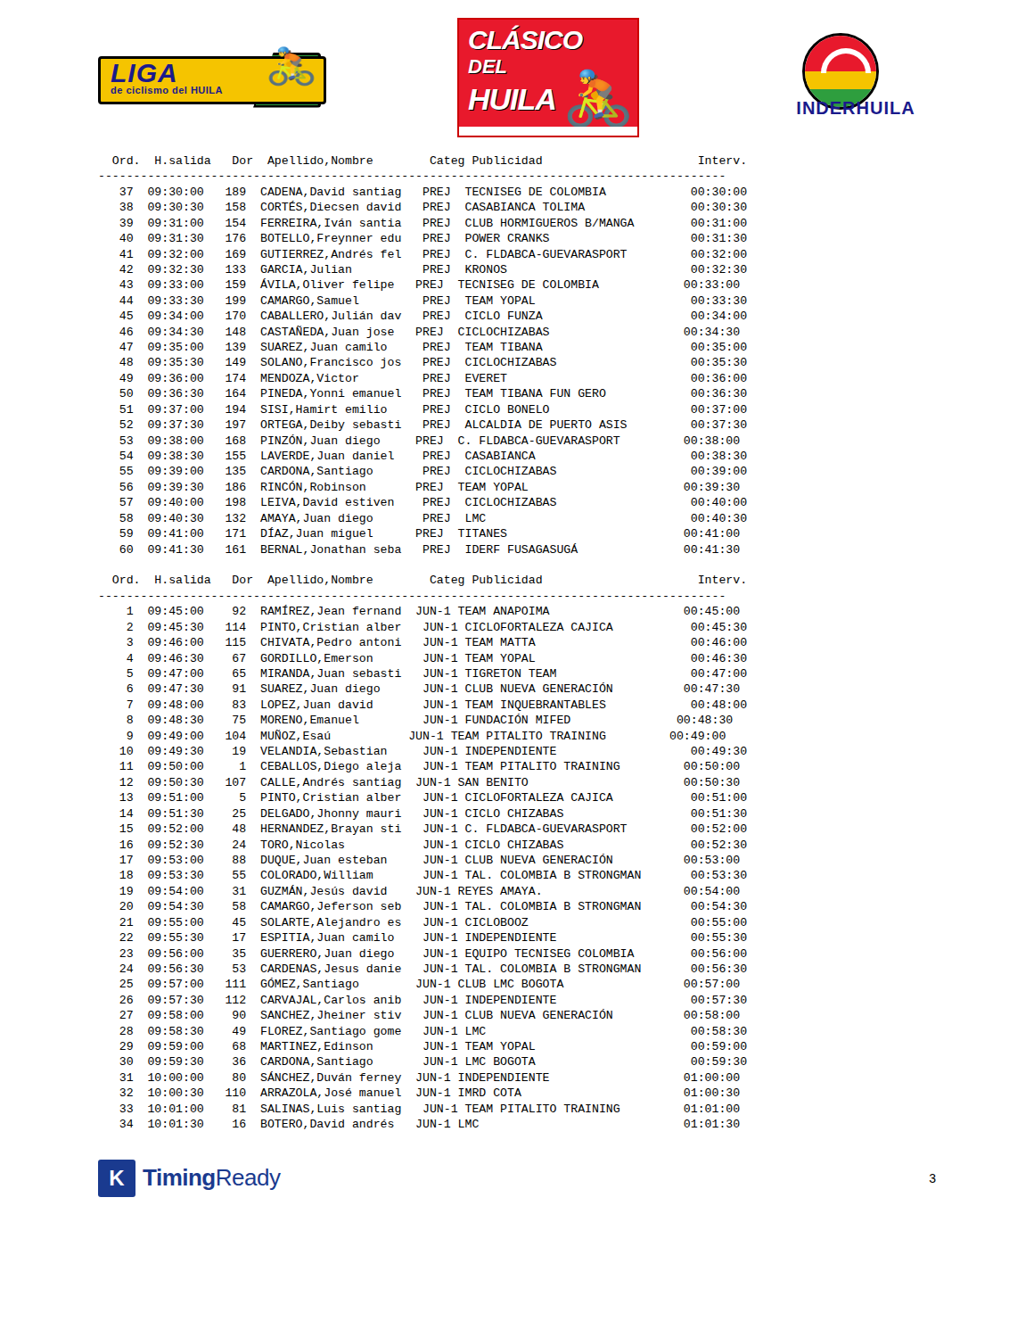LIGA
de ciclismo del HUILA
🚴
CLÁSICO
DEL
HUILA
🚴
INDERHUILA
  Ord.  H.salida   Dor  Apellido,Nombre        Categ Publicidad                      Interv.
-----------------------------------------------------------------------------------------
   37  09:30:00   189  CADENA,David santiag   PREJ  TECNISEG DE COLOMBIA            00:30:00
   38  09:30:30   158  CORTÉS,Diecsen david   PREJ  CASABIANCA TOLIMA               00:30:30
   39  09:31:00   154  FERREIRA,Iván santia   PREJ  CLUB HORMIGUEROS B/MANGA        00:31:00
   40  09:31:30   176  BOTELLO,Freynner edu   PREJ  POWER CRANKS                    00:31:30
   41  09:32:00   169  GUTIERREZ,Andrés fel   PREJ  C. FLDABCA-GUEVARASPORT         00:32:00
   42  09:32:30   133  GARCIA,Julian          PREJ  KRONOS                          00:32:30
   43  09:33:00   159  ÁVILA,Oliver felipe   PREJ  TECNISEG DE COLOMBIA            00:33:00
   44  09:33:30   199  CAMARGO,Samuel         PREJ  TEAM YOPAL                      00:33:30
   45  09:34:00   170  CABALLERO,Julián dav   PREJ  CICLO FUNZA                     00:34:00
   46  09:34:30   148  CASTAÑEDA,Juan jose   PREJ  CICLOCHIZABAS                   00:34:30
   47  09:35:00   139  SUAREZ,Juan camilo     PREJ  TEAM TIBANA                     00:35:00
   48  09:35:30   149  SOLANO,Francisco jos   PREJ  CICLOCHIZABAS                   00:35:30
   49  09:36:00   174  MENDOZA,Victor         PREJ  EVERET                          00:36:00
   50  09:36:30   164  PINEDA,Yonni emanuel   PREJ  TEAM TIBANA FUN GERO            00:36:30
   51  09:37:00   194  SISI,Hamirt emilio     PREJ  CICLO BONELO                    00:37:00
   52  09:37:30   197  ORTEGA,Deiby sebasti   PREJ  ALCALDIA DE PUERTO ASIS         00:37:30
   53  09:38:00   168  PINZÓN,Juan diego     PREJ  C. FLDABCA-GUEVARASPORT         00:38:00
   54  09:38:30   155  LAVERDE,Juan daniel    PREJ  CASABIANCA                      00:38:30
   55  09:39:00   135  CARDONA,Santiago       PREJ  CICLOCHIZABAS                   00:39:00
   56  09:39:30   186  RINCÓN,Robinson       PREJ  TEAM YOPAL                      00:39:30
   57  09:40:00   198  LEIVA,David estiven    PREJ  CICLOCHIZABAS                   00:40:00
   58  09:40:30   132  AMAYA,Juan diego       PREJ  LMC                             00:40:30
   59  09:41:00   171  DÍAZ,Juan miguel      PREJ  TITANES                         00:41:00
   60  09:41:30   161  BERNAL,Jonathan seba   PREJ  IDERF FUSAGASUGÁ               00:41:30

  Ord.  H.salida   Dor  Apellido,Nombre        Categ Publicidad                      Interv.
-----------------------------------------------------------------------------------------
    1  09:45:00    92  RAMÍREZ,Jean fernand  JUN-1 TEAM ANAPOIMA                   00:45:00
    2  09:45:30   114  PINTO,Cristian alber   JUN-1 CICLOFORTALEZA CAJICA           00:45:30
    3  09:46:00   115  CHIVATA,Pedro antoni   JUN-1 TEAM MATTA                      00:46:00
    4  09:46:30    67  GORDILLO,Emerson       JUN-1 TEAM YOPAL                      00:46:30
    5  09:47:00    65  MIRANDA,Juan sebasti   JUN-1 TIGRETON TEAM                   00:47:00
    6  09:47:30    91  SUAREZ,Juan diego      JUN-1 CLUB NUEVA GENERACIÓN          00:47:30
    7  09:48:00    83  LOPEZ,Juan david       JUN-1 TEAM INQUEBRANTABLES            00:48:00
    8  09:48:30    75  MORENO,Emanuel         JUN-1 FUNDACIÓN MIFED               00:48:30
    9  09:49:00   104  MUÑOZ,Esaú           JUN-1 TEAM PITALITO TRAINING         00:49:00
   10  09:49:30    19  VELANDIA,Sebastian     JUN-1 INDEPENDIENTE                   00:49:30
   11  09:50:00     1  CEBALLOS,Diego aleja   JUN-1 TEAM PITALITO TRAINING         00:50:00
   12  09:50:30   107  CALLE,Andrés santiag  JUN-1 SAN BENITO                      00:50:30
   13  09:51:00     5  PINTO,Cristian alber   JUN-1 CICLOFORTALEZA CAJICA           00:51:00
   14  09:51:30    25  DELGADO,Jhonny mauri   JUN-1 CICLO CHIZABAS                  00:51:30
   15  09:52:00    48  HERNANDEZ,Brayan sti   JUN-1 C. FLDABCA-GUEVARASPORT         00:52:00
   16  09:52:30    24  TORO,Nicolas           JUN-1 CICLO CHIZABAS                  00:52:30
   17  09:53:00    88  DUQUE,Juan esteban     JUN-1 CLUB NUEVA GENERACIÓN          00:53:00
   18  09:53:30    55  COLORADO,William       JUN-1 TAL. COLOMBIA B STRONGMAN       00:53:30
   19  09:54:00    31  GUZMÁN,Jesús david    JUN-1 REYES AMAYA.                    00:54:00
   20  09:54:30    58  CAMARGO,Jeferson seb   JUN-1 TAL. COLOMBIA B STRONGMAN       00:54:30
   21  09:55:00    45  SOLARTE,Alejandro es   JUN-1 CICLOBOOZ                       00:55:00
   22  09:55:30    17  ESPITIA,Juan camilo    JUN-1 INDEPENDIENTE                   00:55:30
   23  09:56:00    35  GUERRERO,Juan diego    JUN-1 EQUIPO TECNISEG COLOMBIA        00:56:00
   24  09:56:30    53  CARDENAS,Jesus danie   JUN-1 TAL. COLOMBIA B STRONGMAN       00:56:30
   25  09:57:00   111  GÓMEZ,Santiago        JUN-1 CLUB LMC BOGOTA                 00:57:00
   26  09:57:30   112  CARVAJAL,Carlos anib   JUN-1 INDEPENDIENTE                   00:57:30
   27  09:58:00    90  SANCHEZ,Jheiner stiv   JUN-1 CLUB NUEVA GENERACIÓN          00:58:00
   28  09:58:30    49  FLOREZ,Santiago gome   JUN-1 LMC                             00:58:30
   29  09:59:00    68  MARTINEZ,Edinson       JUN-1 TEAM YOPAL                      00:59:00
   30  09:59:30    36  CARDONA,Santiago       JUN-1 LMC BOGOTA                      00:59:30
   31  10:00:00    80  SÁNCHEZ,Duván ferney  JUN-1 INDEPENDIENTE                   01:00:00
   32  10:00:30   110  ARRAZOLA,José manuel  JUN-1 IMRD COTA                       01:00:30
   33  10:01:00    81  SALINAS,Luis santiag   JUN-1 TEAM PITALITO TRAINING         01:01:00
   34  10:01:30    16  BOTERO,David andrés   JUN-1 LMC                             01:01:30
K
TimingReady
3